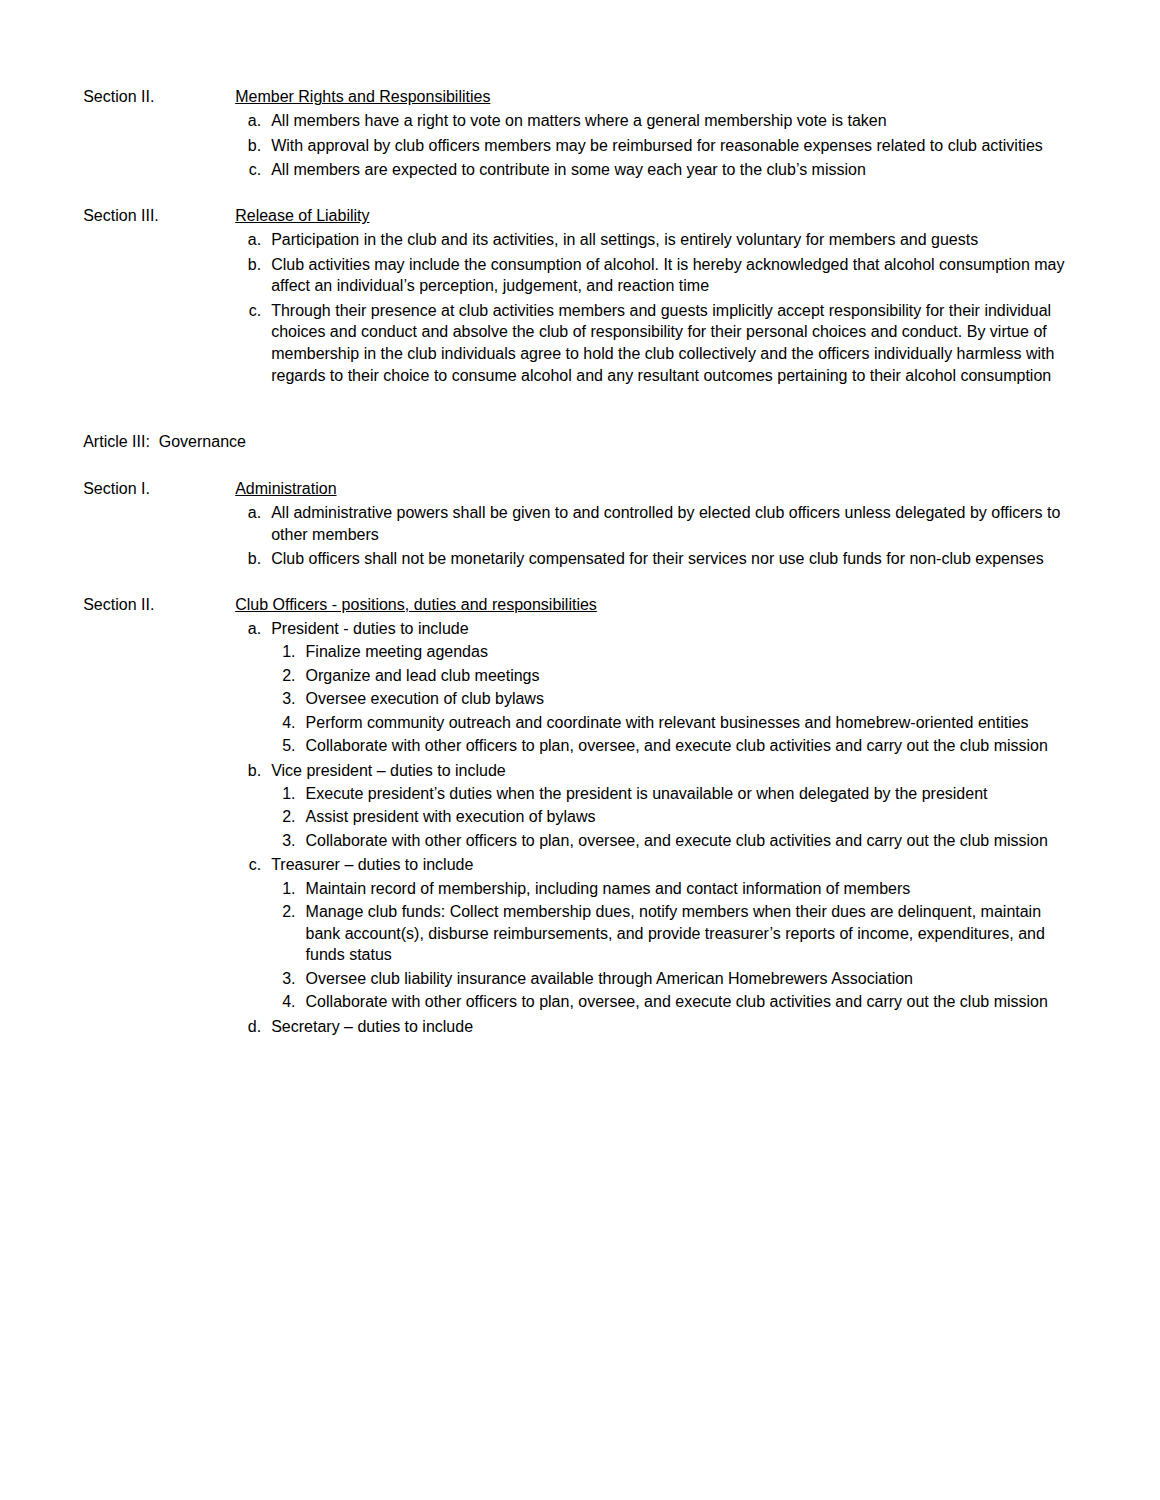Section II.
Member Rights and Responsibilities
All members have a right to vote on matters where a general membership vote is taken
With approval by club officers members may be reimbursed for reasonable expenses related to club activities
All members are expected to contribute in some way each year to the club’s mission
Section III.
Release of Liability
Participation in the club and its activities, in all settings, is entirely voluntary for members and guests
Club activities may include the consumption of alcohol. It is hereby acknowledged that alcohol consumption may affect an individual’s perception, judgement, and reaction time
Through their presence at club activities members and guests implicitly accept responsibility for their individual choices and conduct and absolve the club of responsibility for their personal choices and conduct. By virtue of membership in the club individuals agree to hold the club collectively and the officers individually harmless with regards to their choice to consume alcohol and any resultant outcomes pertaining to their alcohol consumption
Article III: Governance
Section I.
Administration
All administrative powers shall be given to and controlled by elected club officers unless delegated by officers to other members
Club officers shall not be monetarily compensated for their services nor use club funds for non-club expenses
Section II.
Club Officers - positions, duties and responsibilities
President - duties to include
Finalize meeting agendas
Organize and lead club meetings
Oversee execution of club bylaws
Perform community outreach and coordinate with relevant businesses and homebrew-oriented entities
Collaborate with other officers to plan, oversee, and execute club activities and carry out the club mission
Vice president – duties to include
Execute president’s duties when the president is unavailable or when delegated by the president
Assist president with execution of bylaws
Collaborate with other officers to plan, oversee, and execute club activities and carry out the club mission
Treasurer – duties to include
Maintain record of membership, including names and contact information of members
Manage club funds: Collect membership dues, notify members when their dues are delinquent, maintain bank account(s), disburse reimbursements, and provide treasurer’s reports of income, expenditures, and funds status
Oversee club liability insurance available through American Homebrewers Association
Collaborate with other officers to plan, oversee, and execute club activities and carry out the club mission
Secretary – duties to include